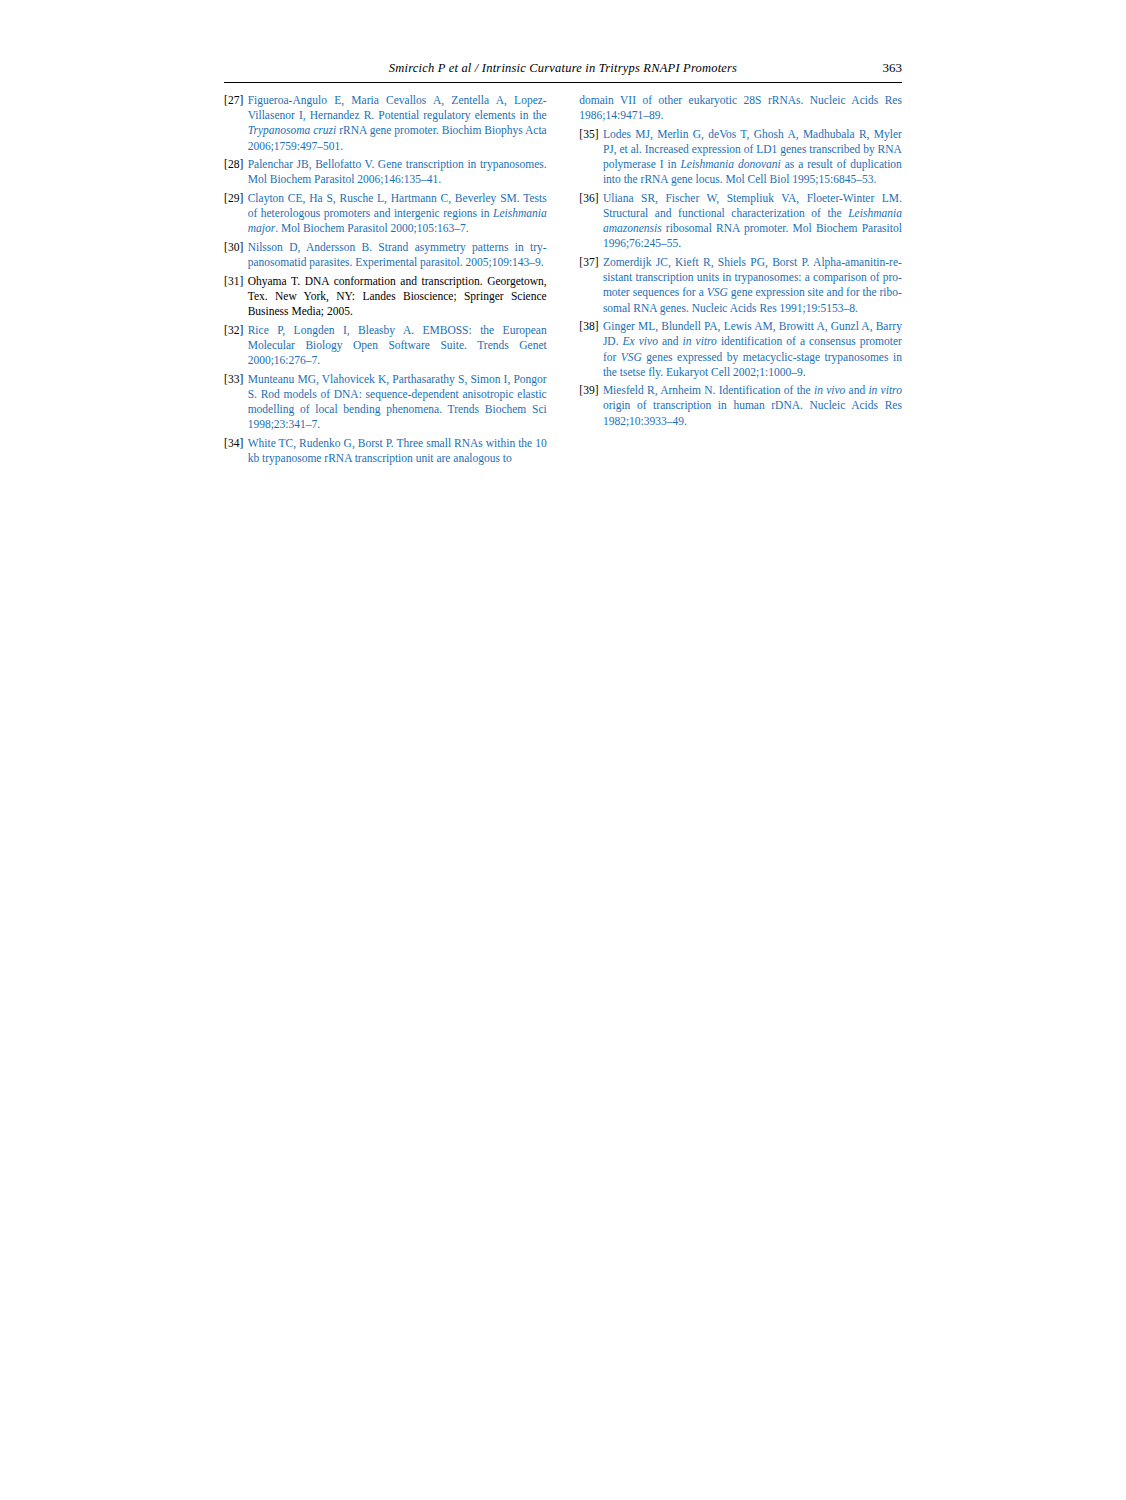Smircich P et al / Intrinsic Curvature in Tritryps RNAPI Promoters 363
[27] Figueroa-Angulo E, Maria Cevallos A, Zentella A, Lopez-Villasenor I, Hernandez R. Potential regulatory elements in the Trypanosoma cruzi rRNA gene promoter. Biochim Biophys Acta 2006;1759:497–501.
[28] Palenchar JB, Bellofatto V. Gene transcription in trypanosomes. Mol Biochem Parasitol 2006;146:135–41.
[29] Clayton CE, Ha S, Rusche L, Hartmann C, Beverley SM. Tests of heterologous promoters and intergenic regions in Leishmania major. Mol Biochem Parasitol 2000;105:163–7.
[30] Nilsson D, Andersson B. Strand asymmetry patterns in trypanosomatid parasites. Experimental parasitol. 2005;109:143–9.
[31] Ohyama T. DNA conformation and transcription. Georgetown, Tex. New York, NY: Landes Bioscience; Springer Science Business Media; 2005.
[32] Rice P, Longden I, Bleasby A. EMBOSS: the European Molecular Biology Open Software Suite. Trends Genet 2000;16:276–7.
[33] Munteanu MG, Vlahovicek K, Parthasarathy S, Simon I, Pongor S. Rod models of DNA: sequence-dependent anisotropic elastic modelling of local bending phenomena. Trends Biochem Sci 1998;23:341–7.
[34] White TC, Rudenko G, Borst P. Three small RNAs within the 10 kb trypanosome rRNA transcription unit are analogous to
domain VII of other eukaryotic 28S rRNAs. Nucleic Acids Res 1986;14:9471–89.
[35] Lodes MJ, Merlin G, deVos T, Ghosh A, Madhubala R, Myler PJ, et al. Increased expression of LD1 genes transcribed by RNA polymerase I in Leishmania donovani as a result of duplication into the rRNA gene locus. Mol Cell Biol 1995;15:6845–53.
[36] Uliana SR, Fischer W, Stempliuk VA, Floeter-Winter LM. Structural and functional characterization of the Leishmania amazonensis ribosomal RNA promoter. Mol Biochem Parasitol 1996;76:245–55.
[37] Zomerdijk JC, Kieft R, Shiels PG, Borst P. Alpha-amanitin-resistant transcription units in trypanosomes: a comparison of promoter sequences for a VSG gene expression site and for the ribosomal RNA genes. Nucleic Acids Res 1991;19:5153–8.
[38] Ginger ML, Blundell PA, Lewis AM, Browitt A, Gunzl A, Barry JD. Ex vivo and in vitro identification of a consensus promoter for VSG genes expressed by metacyclic-stage trypanosomes in the tsetse fly. Eukaryot Cell 2002;1:1000–9.
[39] Miesfeld R, Arnheim N. Identification of the in vivo and in vitro origin of transcription in human rDNA. Nucleic Acids Res 1982;10:3933–49.